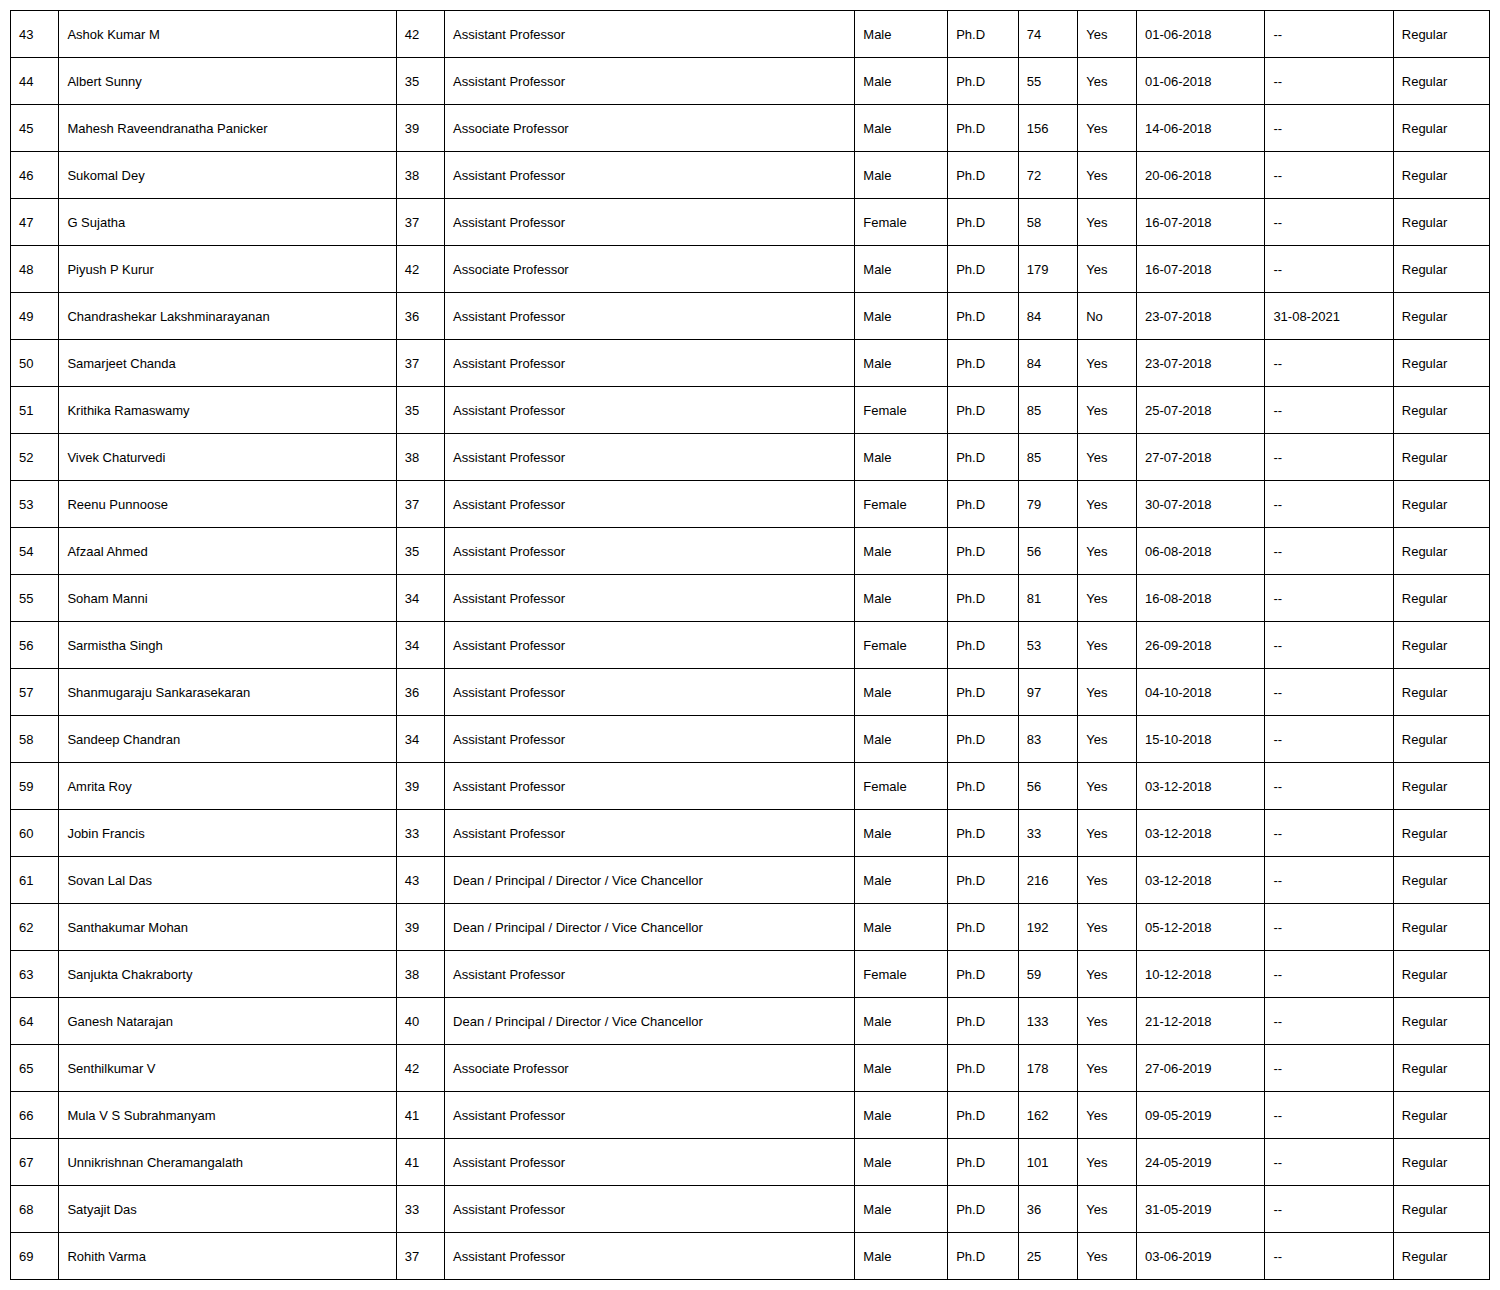| 43 | Ashok Kumar M | 42 | Assistant Professor | Male | Ph.D | 74 | Yes | 01-06-2018 | -- | Regular |
| 44 | Albert Sunny | 35 | Assistant Professor | Male | Ph.D | 55 | Yes | 01-06-2018 | -- | Regular |
| 45 | Mahesh Raveendranatha Panicker | 39 | Associate Professor | Male | Ph.D | 156 | Yes | 14-06-2018 | -- | Regular |
| 46 | Sukomal Dey | 38 | Assistant Professor | Male | Ph.D | 72 | Yes | 20-06-2018 | -- | Regular |
| 47 | G Sujatha | 37 | Assistant Professor | Female | Ph.D | 58 | Yes | 16-07-2018 | -- | Regular |
| 48 | Piyush P Kurur | 42 | Associate Professor | Male | Ph.D | 179 | Yes | 16-07-2018 | -- | Regular |
| 49 | Chandrashekar Lakshminarayanan | 36 | Assistant Professor | Male | Ph.D | 84 | No | 23-07-2018 | 31-08-2021 | Regular |
| 50 | Samarjeet Chanda | 37 | Assistant Professor | Male | Ph.D | 84 | Yes | 23-07-2018 | -- | Regular |
| 51 | Krithika Ramaswamy | 35 | Assistant Professor | Female | Ph.D | 85 | Yes | 25-07-2018 | -- | Regular |
| 52 | Vivek Chaturvedi | 38 | Assistant Professor | Male | Ph.D | 85 | Yes | 27-07-2018 | -- | Regular |
| 53 | Reenu Punnoose | 37 | Assistant Professor | Female | Ph.D | 79 | Yes | 30-07-2018 | -- | Regular |
| 54 | Afzaal Ahmed | 35 | Assistant Professor | Male | Ph.D | 56 | Yes | 06-08-2018 | -- | Regular |
| 55 | Soham Manni | 34 | Assistant Professor | Male | Ph.D | 81 | Yes | 16-08-2018 | -- | Regular |
| 56 | Sarmistha Singh | 34 | Assistant Professor | Female | Ph.D | 53 | Yes | 26-09-2018 | -- | Regular |
| 57 | Shanmugaraju Sankarasekaran | 36 | Assistant Professor | Male | Ph.D | 97 | Yes | 04-10-2018 | -- | Regular |
| 58 | Sandeep Chandran | 34 | Assistant Professor | Male | Ph.D | 83 | Yes | 15-10-2018 | -- | Regular |
| 59 | Amrita Roy | 39 | Assistant Professor | Female | Ph.D | 56 | Yes | 03-12-2018 | -- | Regular |
| 60 | Jobin Francis | 33 | Assistant Professor | Male | Ph.D | 33 | Yes | 03-12-2018 | -- | Regular |
| 61 | Sovan Lal Das | 43 | Dean / Principal / Director / Vice Chancellor | Male | Ph.D | 216 | Yes | 03-12-2018 | -- | Regular |
| 62 | Santhakumar Mohan | 39 | Dean / Principal / Director / Vice Chancellor | Male | Ph.D | 192 | Yes | 05-12-2018 | -- | Regular |
| 63 | Sanjukta Chakraborty | 38 | Assistant Professor | Female | Ph.D | 59 | Yes | 10-12-2018 | -- | Regular |
| 64 | Ganesh Natarajan | 40 | Dean / Principal / Director / Vice Chancellor | Male | Ph.D | 133 | Yes | 21-12-2018 | -- | Regular |
| 65 | Senthilkumar V | 42 | Associate Professor | Male | Ph.D | 178 | Yes | 27-06-2019 | -- | Regular |
| 66 | Mula V S Subrahmanyam | 41 | Assistant Professor | Male | Ph.D | 162 | Yes | 09-05-2019 | -- | Regular |
| 67 | Unnikrishnan Cheramangalath | 41 | Assistant Professor | Male | Ph.D | 101 | Yes | 24-05-2019 | -- | Regular |
| 68 | Satyajit Das | 33 | Assistant Professor | Male | Ph.D | 36 | Yes | 31-05-2019 | -- | Regular |
| 69 | Rohith Varma | 37 | Assistant Professor | Male | Ph.D | 25 | Yes | 03-06-2019 | -- | Regular |